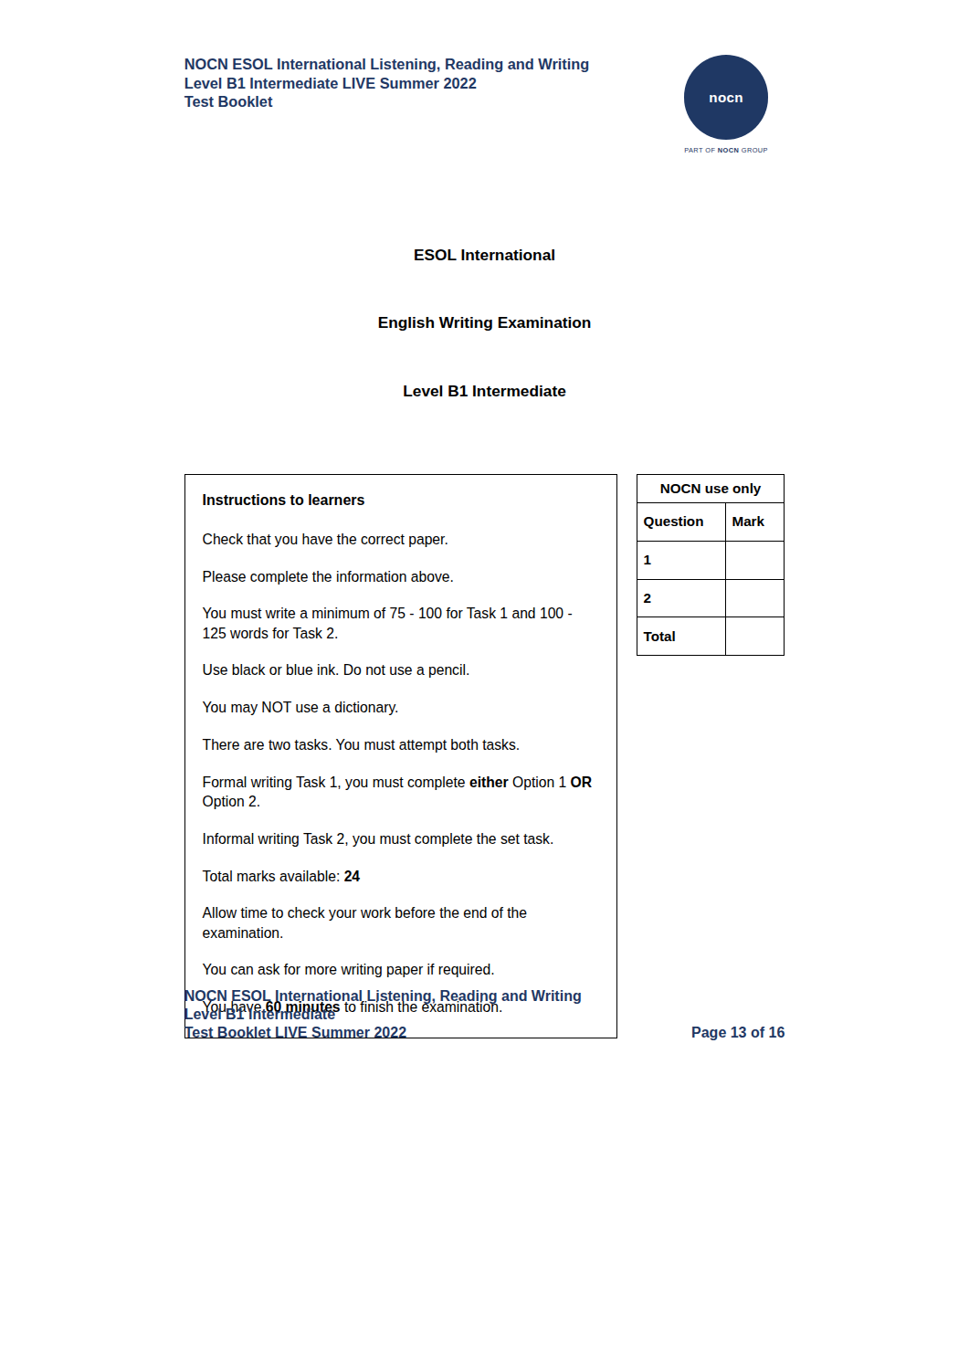NOCN ESOL International Listening, Reading and Writing Level B1 Intermediate LIVE Summer 2022 Test Booklet
nocn
Part of nocn Group
ESOL International
English Writing Examination
Level B1 Intermediate
Instructions to learners
Check that you have the correct paper.
Please complete the information above.
You must write a minimum of 75 - 100 for Task 1 and 100 - 125 words for Task 2.
Use black or blue ink. Do not use a pencil.
You may NOT use a dictionary.
There are two tasks. You must attempt both tasks.
Formal writing Task 1, you must complete either Option 1 OR Option 2.
Informal writing Task 2, you must complete the set task.
Total marks available: 24
Allow time to check your work before the end of the examination.
You can ask for more writing paper if required.
You have 60 minutes to finish the examination.
NOCN use only
| Question | Mark |
| --- | --- |
| 1 | |
| 2 | |
| Total | |
NOCN ESOL International Listening, Reading and Writing Level B1 Intermediate Test Booklet LIVE Summer 2022
Page 13 of 16